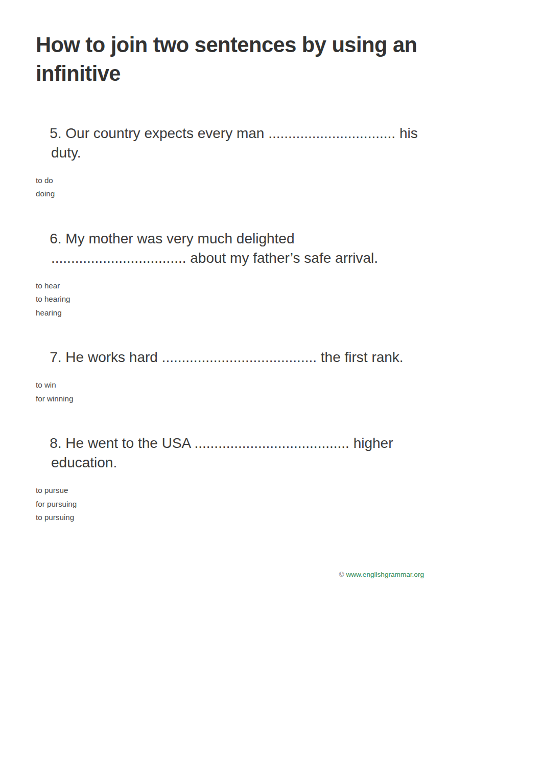How to join two sentences by using an infinitive
5. Our country expects every man ................................ his duty.
to do
doing
6. My mother was very much delighted .................................. about my father’s safe arrival.
to hear
to hearing
hearing
7. He works hard ....................................... the first rank.
to win
for winning
8. He went to the USA ....................................... higher education.
to pursue
for pursuing
to pursuing
© www.englishgrammar.org